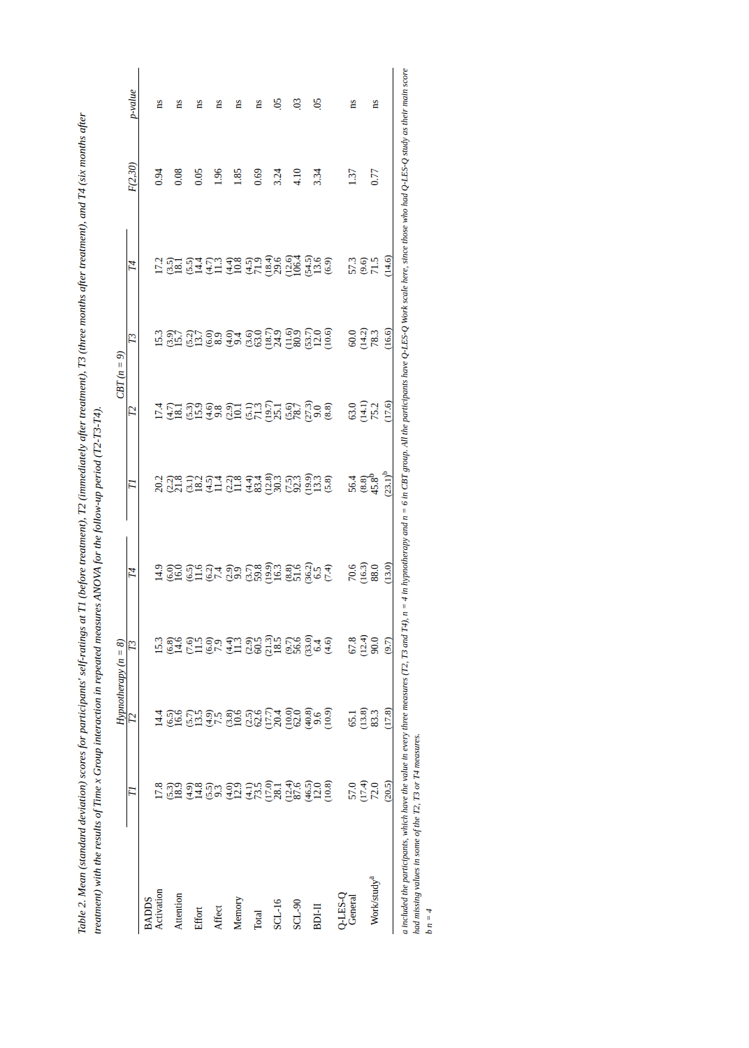Table 2. Mean (standard deviation) scores for participants' self-ratings at T1 (before treatment), T2 (immediately after treatment), T3 (three months after treatment), and T4 (six months after treatment) with the results of Time x Group interaction in repeated measures ANOVA for the follow-up period (T2-T3-T4).
| | Hypnotherapy ( n = 8) | | CBT ( n = 9) | | | |
| | T1 | T2 | T3 | T4 | | T1 | T2 | T3 | T4 | | F(2,30) | p -value |
| BADDS | |
| Activation | 17.8 | 14.4 | 15.3 | 14.9 | | 20.2 | 17.4 | 15.3 | 17.2 | | 0.94 | ns |
| | (5.3) | (6.5) | (6.8) | (6.0) | | (2.2) | (4.7) | (3.9) | (3.5) | | | |
| Attention | 18.9 | 16.6 | 14.6 | 16.0 | | 21.8 | 18.1 | 15.7 | 18.1 | | 0.08 | ns |
| | (4.9) | (5.7) | (7.6) | (6.5) | | (3.1) | (5.3) | (5.2) | (5.5) | | | |
| Effort | 14.8 | 13.5 | 11.5 | 11.6 | | 18.2 | 15.9 | 13.7 | 14.4 | | 0.05 | ns |
| | (5.5) | (4.9) | (6.0) | (6.2) | | (4.5) | (4.6) | (6.0) | (4.7) | | | |
| Affect | 9.3 | 7.5 | 7.9 | 7.4 | | 11.4 | 9.8 | 8.9 | 11.3 | | 1.96 | ns |
| | (4.0) | (3.8) | (4.4) | (2.9) | | (2.2) | (2.9) | (4.0) | (4.4) | | | |
| Memory | 12.9 | 10.6 | 11.3 | 9.9 | | 11.8 | 10.1 | 9.4 | 10.8 | | 1.85 | ns |
| | (4.1) | (2.5) | (2.9) | (3.7) | | (4.4) | (5.1) | (3.6) | (4.5) | | | |
| Total | 73.5 | 62.6 | 60.5 | 59.8 | | 83.4 | 71.3 | 63.0 | 71.9 | | 0.69 | ns |
| | (17.0) | (17.7) | (21.3) | (19.9) | | (12.8) | (19.7) | (18.7) | (18.4) | | | |
| SCL-16 | 28.1 | 20.4 | 18.5 | 16.3 | | 30.3 | 25.1 | 24.9 | 29.6 | | 3.24 | .05 |
| | (12.4) | (10.0) | (9.7) | (8.8) | | (7.5) | (5.6) | (11.6) | (12.6) | | | |
| SCL-90 | 87.6 | 62.0 | 56.6 | 51.6 | | 92.3 | 78.7 | 80.9 | 106.4 | | 4.10 | .03 |
| | (46.5) | (40.8) | (33.0) | (36.2) | | (19.9) | (27.3) | (53.7) | (54.5) | | | |
| BDI-II | 12.0 | 9.6 | 6.4 | 6.5 | | 13.3 | 9.0 | 12.0 | 13.6 | | 3.34 | .05 |
| | (10.8) | (10.9) | (4.6) | (7.4) | | (5.8) | (8.8) | (10.6) | (6.9) | | | |
| Q-LES-Q | |
| General | 57.0 | 65.1 | 67.8 | 70.6 | | 56.4 | 63.0 | 60.0 | 57.3 | | 1.37 | ns |
| | (17.4) | (13.8) | (12.4) | (16.3) | | (8.8) | (14.1) | (14.2) | (9.6) | | | |
| Work/study a | 72.0 | 83.3 | 90.0 | 88.0 | | 45.8 b | 75.2 | 78.3 | 71.5 | | 0.77 | ns |
| | (20.5) | (17.8) | (9.7) | (13.0) | | (23.1) b | (17.6) | (16.6) | (14.6) | | | |
a included the participants, which have the value in every three measures (T2, T3 and T4), n = 4 in hypnotherapy and n = 6 in CBT group. All the participants have Q-LES-Q Work scale here, since those who had Q-LES-Q study as their main score had missing values in some of the T2, T3 or T4 measures.
b n = 4